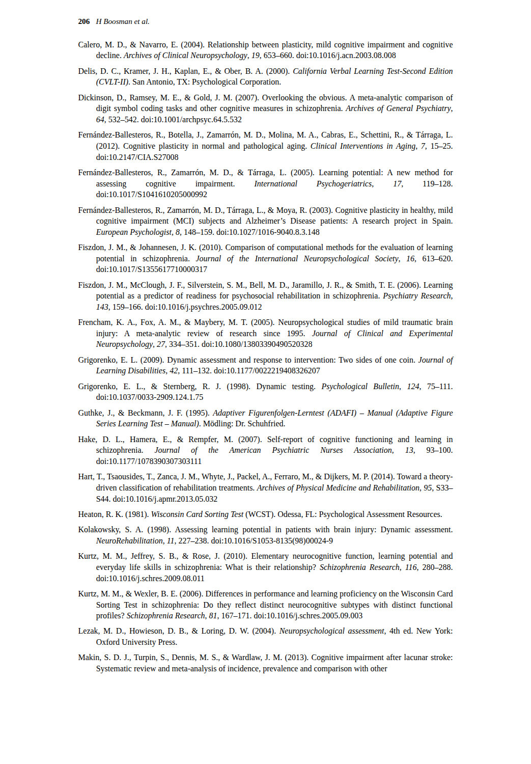206 H Boosman et al.
Calero, M. D., & Navarro, E. (2004). Relationship between plasticity, mild cognitive impairment and cognitive decline. Archives of Clinical Neuropsychology, 19, 653–660. doi:10.1016/j.acn.2003.08.008
Delis, D. C., Kramer, J. H., Kaplan, E., & Ober, B. A. (2000). California Verbal Learning Test-Second Edition (CVLT-II). San Antonio, TX: Psychological Corporation.
Dickinson, D., Ramsey, M. E., & Gold, J. M. (2007). Overlooking the obvious. A meta-analytic comparison of digit symbol coding tasks and other cognitive measures in schizophrenia. Archives of General Psychiatry, 64, 532–542. doi:10.1001/archpsyc.64.5.532
Fernández-Ballesteros, R., Botella, J., Zamarrón, M. D., Molina, M. A., Cabras, E., Schettini, R., & Tárraga, L. (2012). Cognitive plasticity in normal and pathological aging. Clinical Interventions in Aging, 7, 15–25. doi:10.2147/CIA.S27008
Fernández-Ballesteros, R., Zamarrón, M. D., & Tárraga, L. (2005). Learning potential: A new method for assessing cognitive impairment. International Psychogeriatrics, 17, 119–128. doi:10.1017/S1041610205000992
Fernández-Ballesteros, R., Zamarrón, M. D., Tárraga, L., & Moya, R. (2003). Cognitive plasticity in healthy, mild cognitive impairment (MCI) subjects and Alzheimer’s Disease patients: A research project in Spain. European Psychologist, 8, 148–159. doi:10.1027/1016-9040.8.3.148
Fiszdon, J. M., & Johannesen, J. K. (2010). Comparison of computational methods for the evaluation of learning potential in schizophrenia. Journal of the International Neuropsychological Society, 16, 613–620. doi:10.1017/S1355617710000317
Fiszdon, J. M., McClough, J. F., Silverstein, S. M., Bell, M. D., Jaramillo, J. R., & Smith, T. E. (2006). Learning potential as a predictor of readiness for psychosocial rehabilitation in schizophrenia. Psychiatry Research, 143, 159–166. doi:10.1016/j.psychres.2005.09.012
Frencham, K. A., Fox, A. M., & Maybery, M. T. (2005). Neuropsychological studies of mild traumatic brain injury: A meta-analytic review of research since 1995. Journal of Clinical and Experimental Neuropsychology, 27, 334–351. doi:10.1080/13803390490520328
Grigorenko, E. L. (2009). Dynamic assessment and response to intervention: Two sides of one coin. Journal of Learning Disabilities, 42, 111–132. doi:10.1177/0022219408326207
Grigorenko, E. L., & Sternberg, R. J. (1998). Dynamic testing. Psychological Bulletin, 124, 75–111. doi:10.1037/0033-2909.124.1.75
Guthke, J., & Beckmann, J. F. (1995). Adaptiver Figurenfolgen-Lerntest (ADAFI) – Manual (Adaptive Figure Series Learning Test – Manual). Mödling: Dr. Schuhfried.
Hake, D. L., Hamera, E., & Rempfer, M. (2007). Self-report of cognitive functioning and learning in schizophrenia. Journal of the American Psychiatric Nurses Association, 13, 93–100. doi:10.1177/1078390307303111
Hart, T., Tsaousides, T., Zanca, J. M., Whyte, J., Packel, A., Ferraro, M., & Dijkers, M. P. (2014). Toward a theory-driven classification of rehabilitation treatments. Archives of Physical Medicine and Rehabilitation, 95, S33–S44. doi:10.1016/j.apmr.2013.05.032
Heaton, R. K. (1981). Wisconsin Card Sorting Test (WCST). Odessa, FL: Psychological Assessment Resources.
Kolakowsky, S. A. (1998). Assessing learning potential in patients with brain injury: Dynamic assessment. NeuroRehabilitation, 11, 227–238. doi:10.1016/S1053-8135(98)00024-9
Kurtz, M. M., Jeffrey, S. B., & Rose, J. (2010). Elementary neurocognitive function, learning potential and everyday life skills in schizophrenia: What is their relationship? Schizophrenia Research, 116, 280–288. doi:10.1016/j.schres.2009.08.011
Kurtz, M. M., & Wexler, B. E. (2006). Differences in performance and learning proficiency on the Wisconsin Card Sorting Test in schizophrenia: Do they reflect distinct neurocognitive subtypes with distinct functional profiles? Schizophrenia Research, 81, 167–171. doi:10.1016/j.schres.2005.09.003
Lezak, M. D., Howieson, D. B., & Loring, D. W. (2004). Neuropsychological assessment, 4th ed. New York: Oxford University Press.
Makin, S. D. J., Turpin, S., Dennis, M. S., & Wardlaw, J. M. (2013). Cognitive impairment after lacunar stroke: Systematic review and meta-analysis of incidence, prevalence and comparison with other